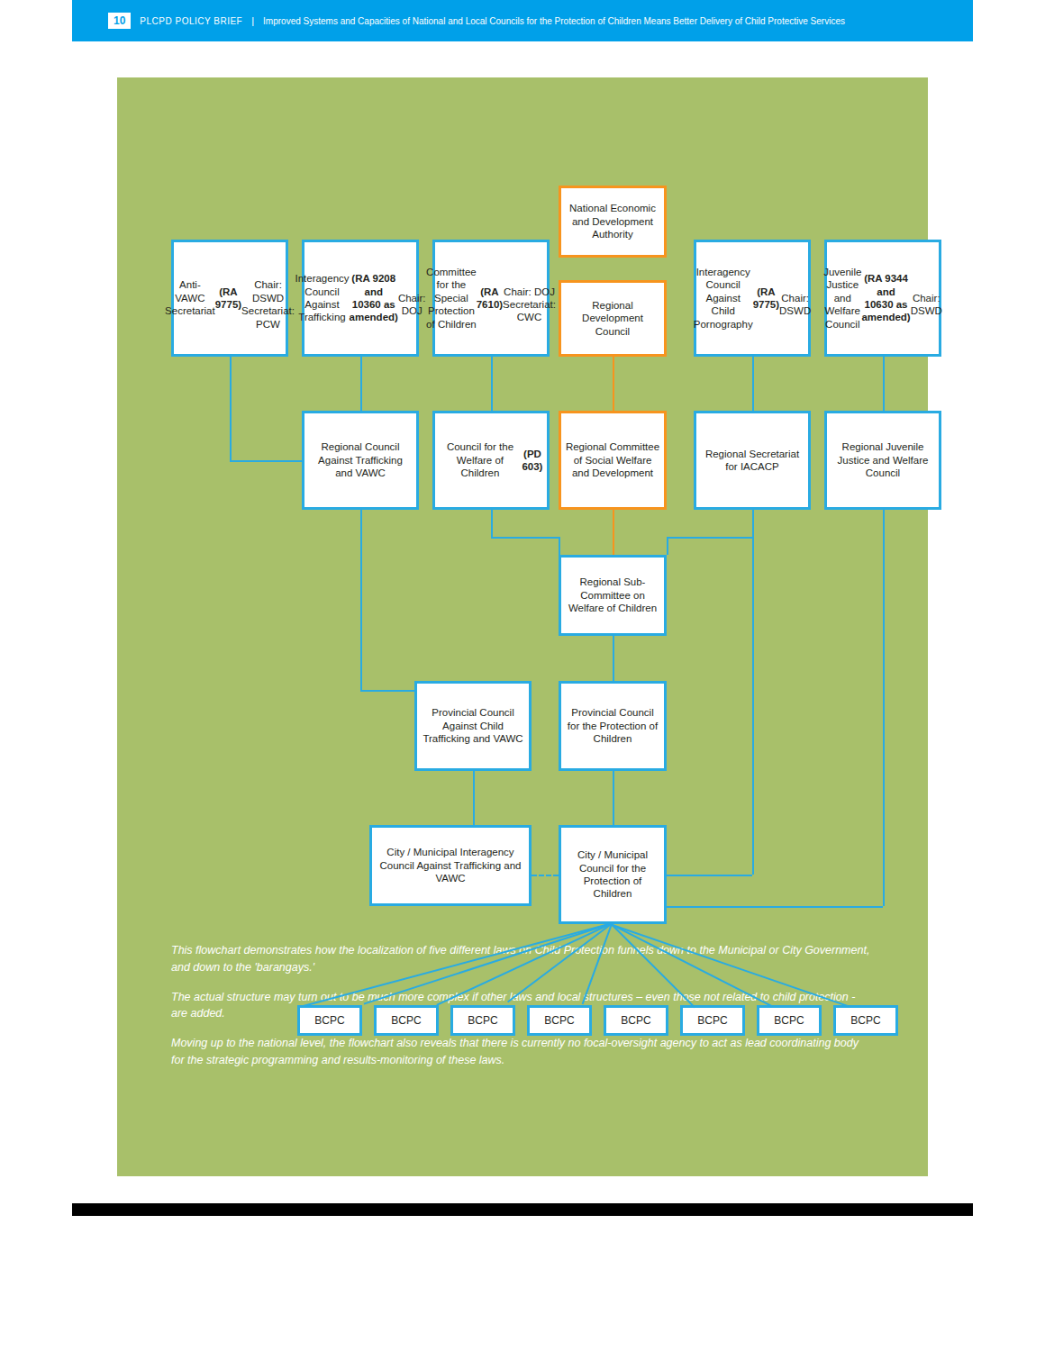10 PLCPD POLICY BRIEF | Improved Systems and Capacities of National and Local Councils for the Protection of Children Means Better Delivery of Child Protective Services
National Economic and Development Authority
Anti-VAWC Secretariat
(RA 9775)
Chair: DSWD
Secretariat: PCW
Interagency Council Against Trafficking
(RA 9208
and 10360 as amended)
Chair: DOJ
Committee for the Special Protection of Children
(RA 7610)
Chair: DOJ
Secretariat: CWC
Interagency Council Against Child Pornography
(RA 9775)
Chair: DSWD
Juvenile Justice and Welfare Council
(RA 9344
and 10630 as amended)
Chair: DSWD
Regional Development Council
Regional Council Against Trafficking and VAWC
Council for the Welfare of Children
(PD 603)
Regional Committee of Social Welfare and Development
Regional Secretariat for IACACP
Regional Juvenile Justice and Welfare Council
Regional Sub-Committee on Welfare of Children
Provincial Council Against Child Trafficking and VAWC
Provincial Council for the Protection of Children
City / Municipal Interagency Council Against Trafficking and VAWC
City / Municipal Council for the Protection of Children
BCPC
BCPC
BCPC
BCPC
BCPC
BCPC
BCPC
BCPC
This flowchart demonstrates how the localization of five different laws on Child Protection funnels down to the Municipal or City Government, and down to the 'barangays.'
The actual structure may turn out to be much more complex if other laws and local structures – even those not related to child protection - are added.
Moving up to the national level, the flowchart also reveals that there is currently no focal-oversight agency to act as lead coordinating body for the strategic programming and results-monitoring of these laws.